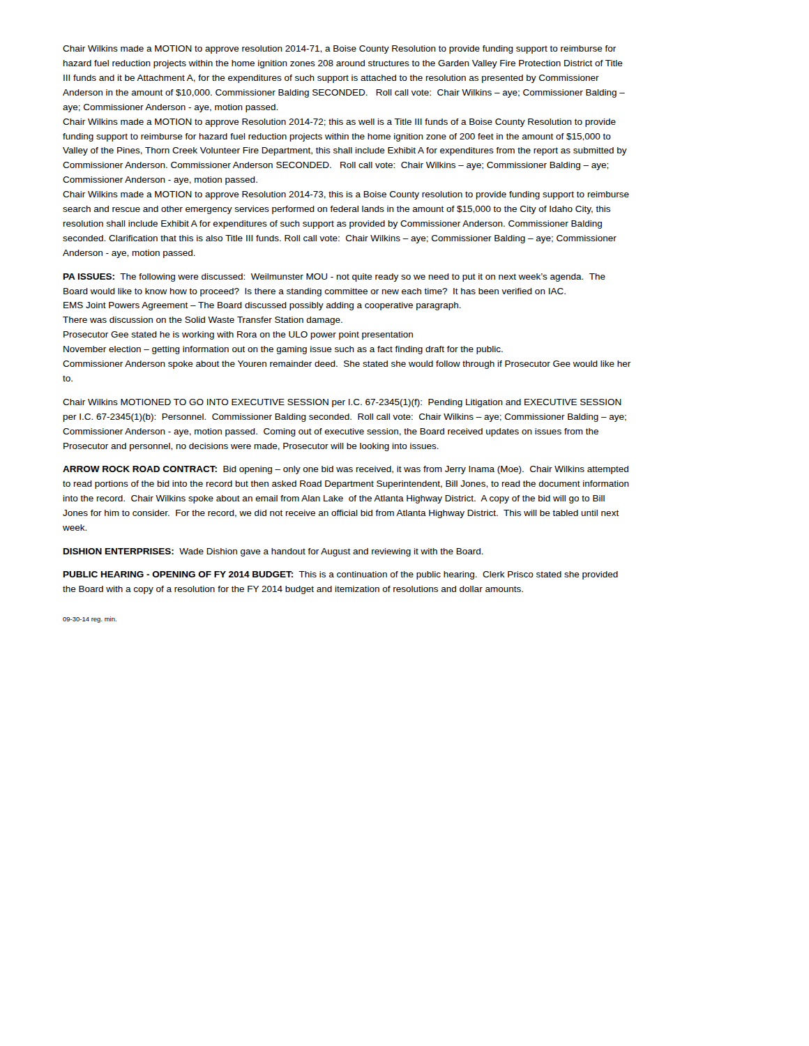Chair Wilkins made a MOTION to approve resolution 2014-71, a Boise County Resolution to provide funding support to reimburse for hazard fuel reduction projects within the home ignition zones 208 around structures to the Garden Valley Fire Protection District of Title III funds and it be Attachment A, for the expenditures of such support is attached to the resolution as presented by Commissioner Anderson in the amount of $10,000. Commissioner Balding SECONDED. Roll call vote: Chair Wilkins – aye; Commissioner Balding – aye; Commissioner Anderson - aye, motion passed.
Chair Wilkins made a MOTION to approve Resolution 2014-72; this as well is a Title III funds of a Boise County Resolution to provide funding support to reimburse for hazard fuel reduction projects within the home ignition zone of 200 feet in the amount of $15,000 to Valley of the Pines, Thorn Creek Volunteer Fire Department, this shall include Exhibit A for expenditures from the report as submitted by Commissioner Anderson. Commissioner Anderson SECONDED. Roll call vote: Chair Wilkins – aye; Commissioner Balding – aye; Commissioner Anderson - aye, motion passed.
Chair Wilkins made a MOTION to approve Resolution 2014-73, this is a Boise County resolution to provide funding support to reimburse search and rescue and other emergency services performed on federal lands in the amount of $15,000 to the City of Idaho City, this resolution shall include Exhibit A for expenditures of such support as provided by Commissioner Anderson. Commissioner Balding seconded. Clarification that this is also Title III funds. Roll call vote: Chair Wilkins – aye; Commissioner Balding – aye; Commissioner Anderson - aye, motion passed.
PA ISSUES: The following were discussed: Weilmunster MOU - not quite ready so we need to put it on next week’s agenda. The Board would like to know how to proceed? Is there a standing committee or new each time? It has been verified on IAC.
EMS Joint Powers Agreement – The Board discussed possibly adding a cooperative paragraph.
There was discussion on the Solid Waste Transfer Station damage.
Prosecutor Gee stated he is working with Rora on the ULO power point presentation
November election – getting information out on the gaming issue such as a fact finding draft for the public.
Commissioner Anderson spoke about the Youren remainder deed. She stated she would follow through if Prosecutor Gee would like her to.
Chair Wilkins MOTIONED TO GO INTO EXECUTIVE SESSION per I.C. 67-2345(1)(f): Pending Litigation and EXECUTIVE SESSION per I.C. 67-2345(1)(b): Personnel. Commissioner Balding seconded. Roll call vote: Chair Wilkins – aye; Commissioner Balding – aye; Commissioner Anderson - aye, motion passed. Coming out of executive session, the Board received updates on issues from the Prosecutor and personnel, no decisions were made, Prosecutor will be looking into issues.
ARROW ROCK ROAD CONTRACT: Bid opening – only one bid was received, it was from Jerry Inama (Moe). Chair Wilkins attempted to read portions of the bid into the record but then asked Road Department Superintendent, Bill Jones, to read the document information into the record. Chair Wilkins spoke about an email from Alan Lake of the Atlanta Highway District. A copy of the bid will go to Bill Jones for him to consider. For the record, we did not receive an official bid from Atlanta Highway District. This will be tabled until next week.
DISHION ENTERPRISES: Wade Dishion gave a handout for August and reviewing it with the Board.
PUBLIC HEARING - OPENING OF FY 2014 BUDGET: This is a continuation of the public hearing. Clerk Prisco stated she provided the Board with a copy of a resolution for the FY 2014 budget and itemization of resolutions and dollar amounts.
09-30-14 reg. min.